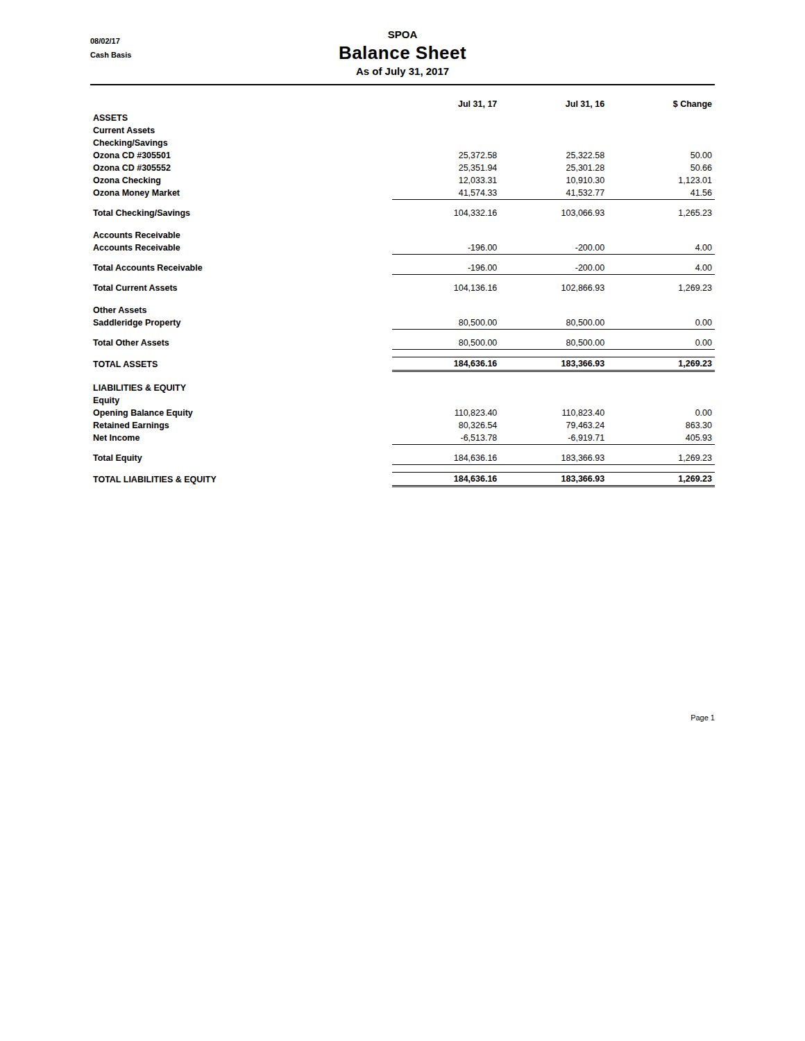08/02/17
Cash Basis
SPOA
Balance Sheet
As of July 31, 2017
| | Jul 31, 17 | Jul 31, 16 | $ Change |
| --- | --- | --- | --- |
| ASSETS | | | |
| Current Assets | | | |
| Checking/Savings | | | |
| Ozona CD #305501 | 25,372.58 | 25,322.58 | 50.00 |
| Ozona CD #305552 | 25,351.94 | 25,301.28 | 50.66 |
| Ozona Checking | 12,033.31 | 10,910.30 | 1,123.01 |
| Ozona Money Market | 41,574.33 | 41,532.77 | 41.56 |
| Total Checking/Savings | 104,332.16 | 103,066.93 | 1,265.23 |
| Accounts Receivable | | | |
| Accounts Receivable | -196.00 | -200.00 | 4.00 |
| Total Accounts Receivable | -196.00 | -200.00 | 4.00 |
| Total Current Assets | 104,136.16 | 102,866.93 | 1,269.23 |
| Other Assets | | | |
| Saddleridge Property | 80,500.00 | 80,500.00 | 0.00 |
| Total Other Assets | 80,500.00 | 80,500.00 | 0.00 |
| TOTAL ASSETS | 184,636.16 | 183,366.93 | 1,269.23 |
| LIABILITIES & EQUITY | | | |
| Equity | | | |
| Opening Balance Equity | 110,823.40 | 110,823.40 | 0.00 |
| Retained Earnings | 80,326.54 | 79,463.24 | 863.30 |
| Net Income | -6,513.78 | -6,919.71 | 405.93 |
| Total Equity | 184,636.16 | 183,366.93 | 1,269.23 |
| TOTAL LIABILITIES & EQUITY | 184,636.16 | 183,366.93 | 1,269.23 |
Page 1